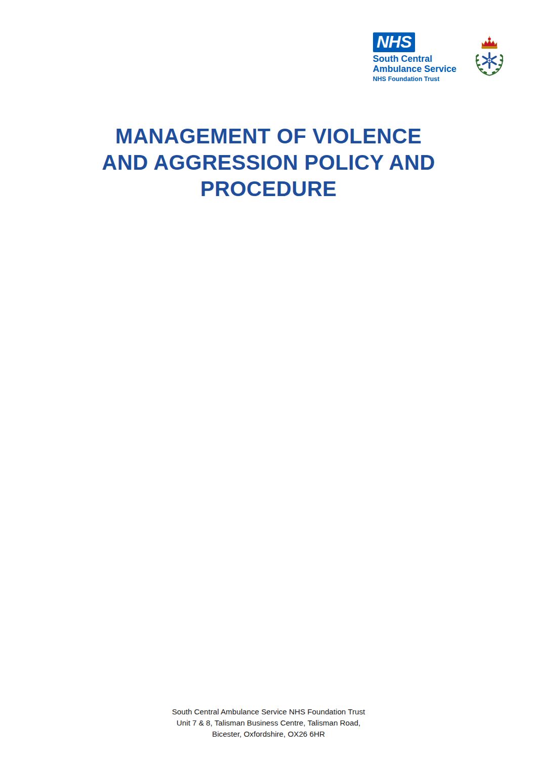NHS South Central
Ambulance Service NHS Foundation Trust
Management of Violence
and Aggression Policy and
Procedure
South Central Ambulance Service NHS Foundation Trust
Unit 7 & 8, Talisman Business Centre, Talisman Road,
Bicester, Oxfordshire, OX26 6HR